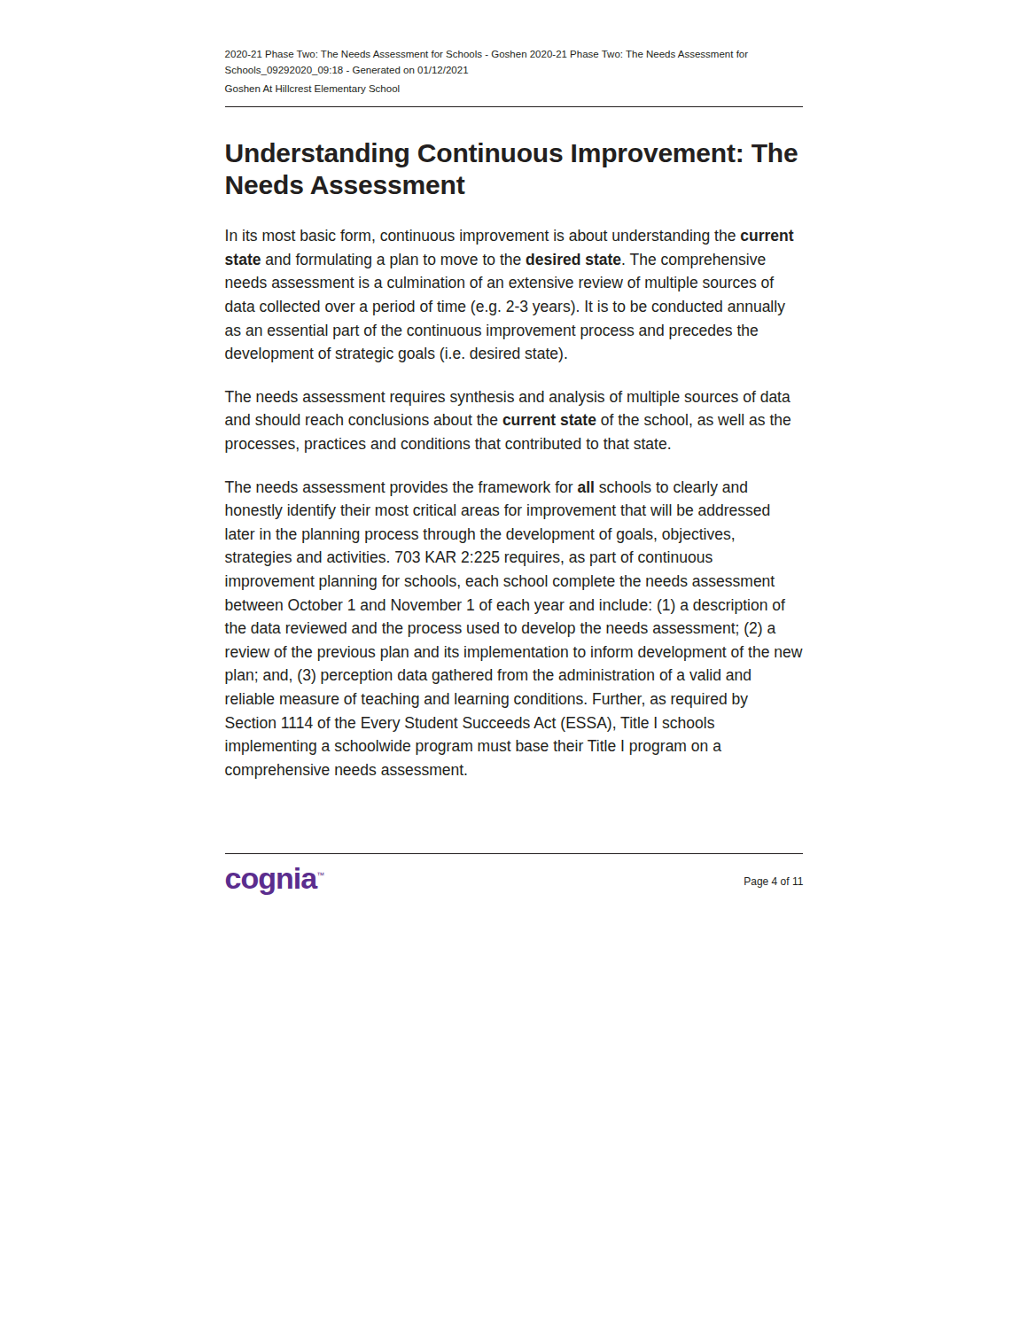2020-21 Phase Two: The Needs Assessment for Schools - Goshen 2020-21 Phase Two: The Needs Assessment for Schools_09292020_09:18 - Generated on 01/12/2021 Goshen At Hillcrest Elementary School
Understanding Continuous Improvement: The Needs Assessment
In its most basic form, continuous improvement is about understanding the current state and formulating a plan to move to the desired state. The comprehensive needs assessment is a culmination of an extensive review of multiple sources of data collected over a period of time (e.g. 2-3 years). It is to be conducted annually as an essential part of the continuous improvement process and precedes the development of strategic goals (i.e. desired state).
The needs assessment requires synthesis and analysis of multiple sources of data and should reach conclusions about the current state of the school, as well as the processes, practices and conditions that contributed to that state.
The needs assessment provides the framework for all schools to clearly and honestly identify their most critical areas for improvement that will be addressed later in the planning process through the development of goals, objectives, strategies and activities. 703 KAR 2:225 requires, as part of continuous improvement planning for schools, each school complete the needs assessment between October 1 and November 1 of each year and include: (1) a description of the data reviewed and the process used to develop the needs assessment; (2) a review of the previous plan and its implementation to inform development of the new plan; and, (3) perception data gathered from the administration of a valid and reliable measure of teaching and learning conditions. Further, as required by Section 1114 of the Every Student Succeeds Act (ESSA), Title I schools implementing a schoolwide program must base their Title I program on a comprehensive needs assessment.
cognia™
Page 4 of 11